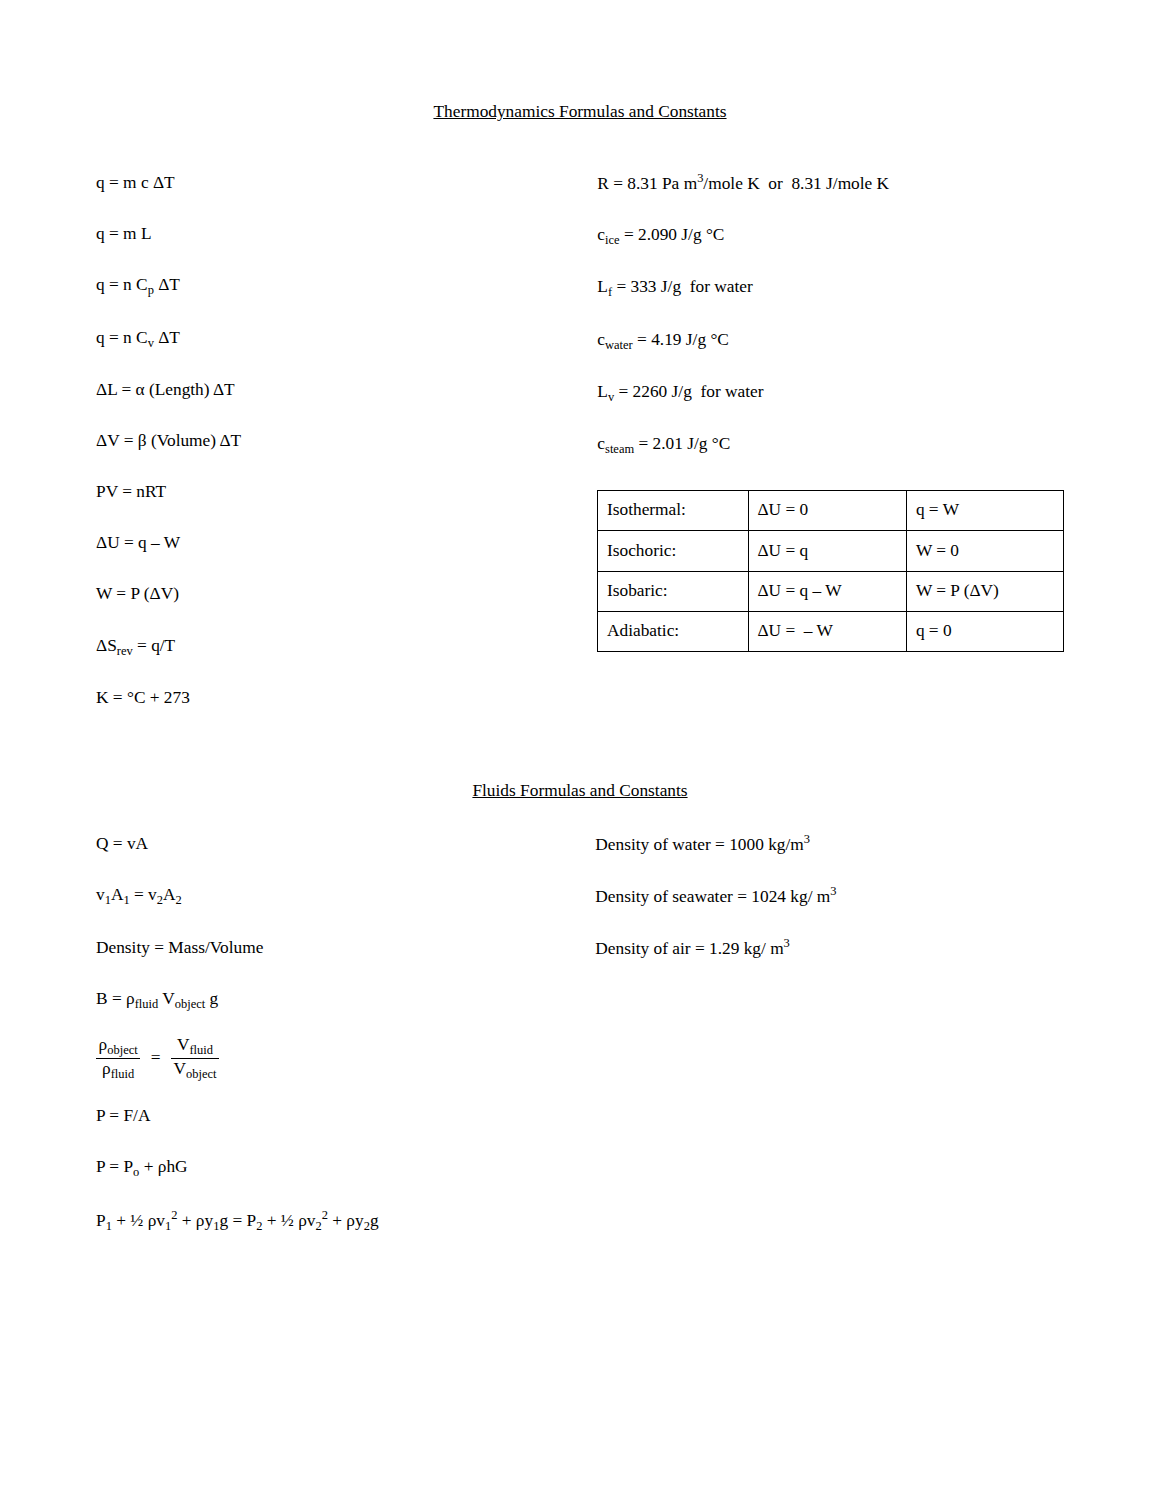Thermodynamics Formulas and Constants
q = m c ΔT
q = m L
q = n Cp ΔT
q = n Cv ΔT
ΔL = α (Length) ΔT
ΔV = β (Volume) ΔT
PV = nRT
ΔU = q – W
W = P (ΔV)
ΔSrev = q/T
K = °C + 273
R = 8.31 Pa m3/mole K or 8.31 J/mole K
cice = 2.090 J/g °C
Lf = 333 J/g for water
cwater = 4.19 J/g °C
Lv = 2260 J/g for water
csteam = 2.01 J/g °C
| Isothermal: | ΔU = 0 | q = W |
| Isochoric: | ΔU = q | W = 0 |
| Isobaric: | ΔU = q – W | W = P (ΔV) |
| Adiabatic: | ΔU = – W | q = 0 |
Fluids Formulas and Constants
Q = vA
v1A1 = v2A2
Density = Mass/Volume
B = ρfluid Vobject g
ρobject ρfluid = Vfluid Vobject
P = F/A
P = Po + ρhG
P1 + ½ ρv12 + ρy1g = P2 + ½ ρv22 + ρy2g
Density of water = 1000 kg/m3
Density of seawater = 1024 kg/ m3
Density of air = 1.29 kg/ m3